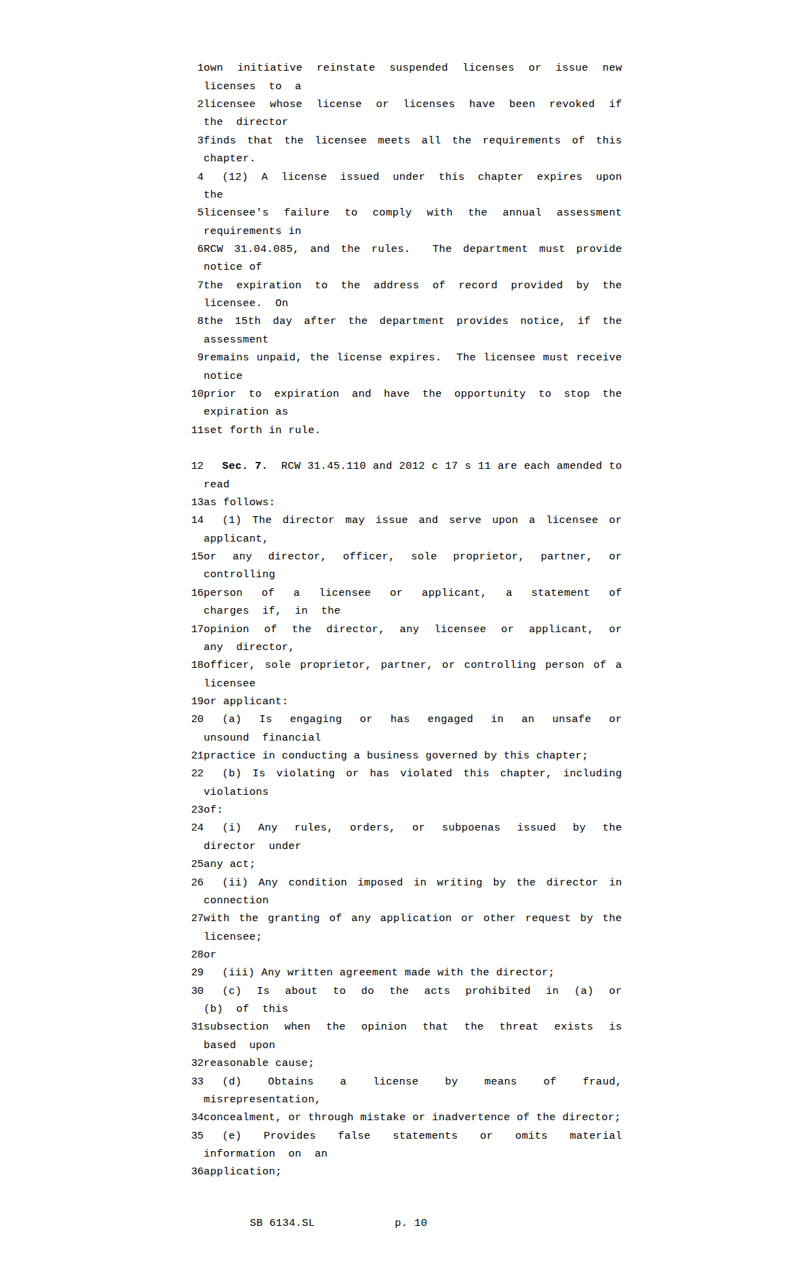| 1 | own initiative reinstate suspended licenses or issue new licenses to a |
| 2 | licensee whose license or licenses have been revoked if the director |
| 3 | finds that the licensee meets all the requirements of this chapter. |
| 4 | (12) A license issued under this chapter expires upon the |
| 5 | licensee's failure to comply with the annual assessment requirements in |
| 6 | RCW 31.04.085, and the rules. The department must provide notice of |
| 7 | the expiration to the address of record provided by the licensee. On |
| 8 | the 15th day after the department provides notice, if the assessment |
| 9 | remains unpaid, the license expires. The licensee must receive notice |
| 10 | prior to expiration and have the opportunity to stop the expiration as |
| 11 | set forth in rule. |
| 12 | Sec. 7. RCW 31.45.110 and 2012 c 17 s 11 are each amended to read |
| 13 | as follows: |
| 14 | (1) The director may issue and serve upon a licensee or applicant, |
| 15 | or any director, officer, sole proprietor, partner, or controlling |
| 16 | person of a licensee or applicant, a statement of charges if, in the |
| 17 | opinion of the director, any licensee or applicant, or any director, |
| 18 | officer, sole proprietor, partner, or controlling person of a licensee |
| 19 | or applicant: |
| 20 | (a) Is engaging or has engaged in an unsafe or unsound financial |
| 21 | practice in conducting a business governed by this chapter; |
| 22 | (b) Is violating or has violated this chapter, including violations |
| 23 | of: |
| 24 | (i) Any rules, orders, or subpoenas issued by the director under |
| 25 | any act; |
| 26 | (ii) Any condition imposed in writing by the director in connection |
| 27 | with the granting of any application or other request by the licensee; |
| 28 | or |
| 29 | (iii) Any written agreement made with the director; |
| 30 | (c) Is about to do the acts prohibited in (a) or (b) of this |
| 31 | subsection when the opinion that the threat exists is based upon |
| 32 | reasonable cause; |
| 33 | (d) Obtains a license by means of fraud, misrepresentation, |
| 34 | concealment, or through mistake or inadvertence of the director; |
| 35 | (e) Provides false statements or omits material information on an |
| 36 | application; |
SB 6134.SL p. 10